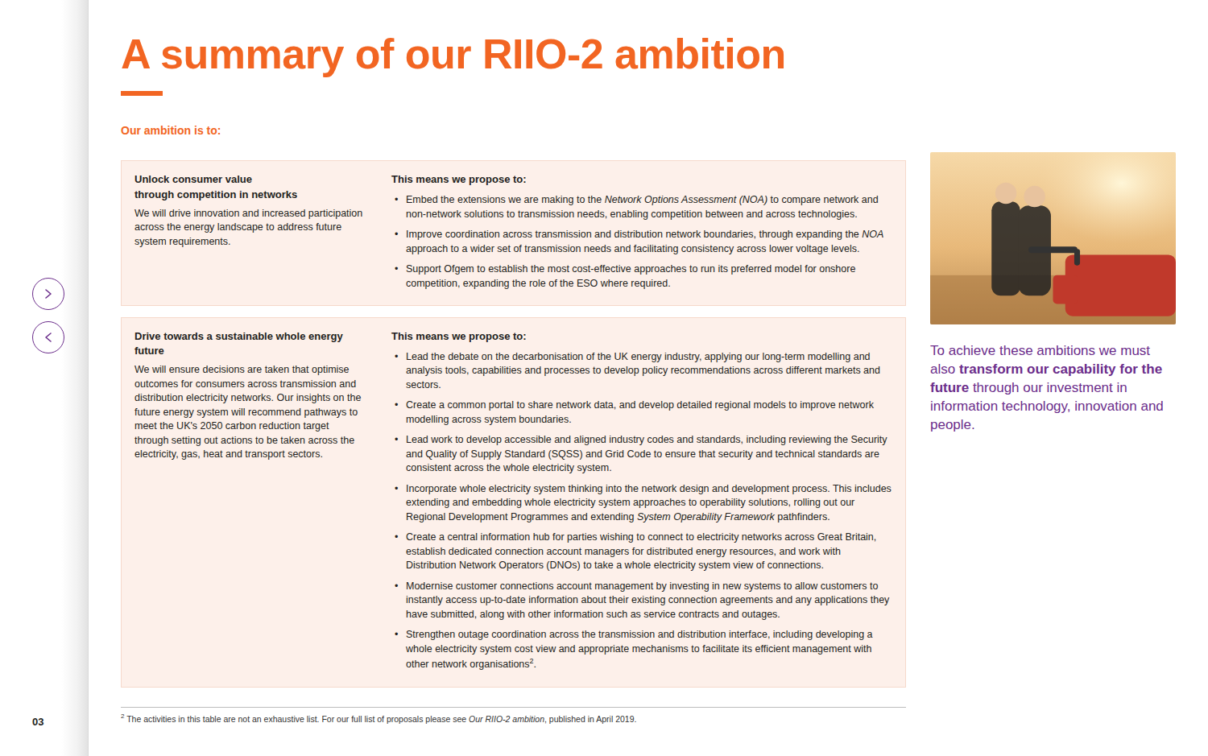A summary of our RIIO-2 ambition
Our ambition is to:
| Unlock consumer value through competition in networks We will drive innovation and increased participation across the energy landscape to address future system requirements. | This means we propose to: Embed the extensions we are making to the Network Options Assessment (NOA) to compare network and non-network solutions to transmission needs, enabling competition between and across technologies. Improve coordination across transmission and distribution network boundaries, through expanding the NOA approach to a wider set of transmission needs and facilitating consistency across lower voltage levels. Support Ofgem to establish the most cost-effective approaches to run its preferred model for onshore competition, expanding the role of the ESO where required. |
| Drive towards a sustainable whole energy future We will ensure decisions are taken that optimise outcomes for consumers across transmission and distribution electricity networks. Our insights on the future energy system will recommend pathways to meet the UK's 2050 carbon reduction target through setting out actions to be taken across the electricity, gas, heat and transport sectors. | This means we propose to: Lead the debate on the decarbonisation of the UK energy industry, applying our long-term modelling and analysis tools, capabilities and processes to develop policy recommendations across different markets and sectors. Create a common portal to share network data, and develop detailed regional models to improve network modelling across system boundaries. Lead work to develop accessible and aligned industry codes and standards, including reviewing the Security and Quality of Supply Standard (SQSS) and Grid Code to ensure that security and technical standards are consistent across the whole electricity system. Incorporate whole electricity system thinking into the network design and development process. This includes extending and embedding whole electricity system approaches to operability solutions, rolling out our Regional Development Programmes and extending System Operability Framework pathfinders. Create a central information hub for parties wishing to connect to electricity networks across Great Britain, establish dedicated connection account managers for distributed energy resources, and work with Distribution Network Operators (DNOs) to take a whole electricity system view of connections. Modernise customer connections account management by investing in new systems to allow customers to instantly access up-to-date information about their existing connection agreements and any applications they have submitted, along with other information such as service contracts and outages. Strengthen outage coordination across the transmission and distribution interface, including developing a whole electricity system cost view and appropriate mechanisms to facilitate its efficient management with other network organisations 2 . |
2 The activities in this table are not an exhaustive list. For our full list of proposals please see Our RIIO-2 ambition, published in April 2019.
To achieve these ambitions we must also transform our capability for the future through our investment in information technology, innovation and people.
03